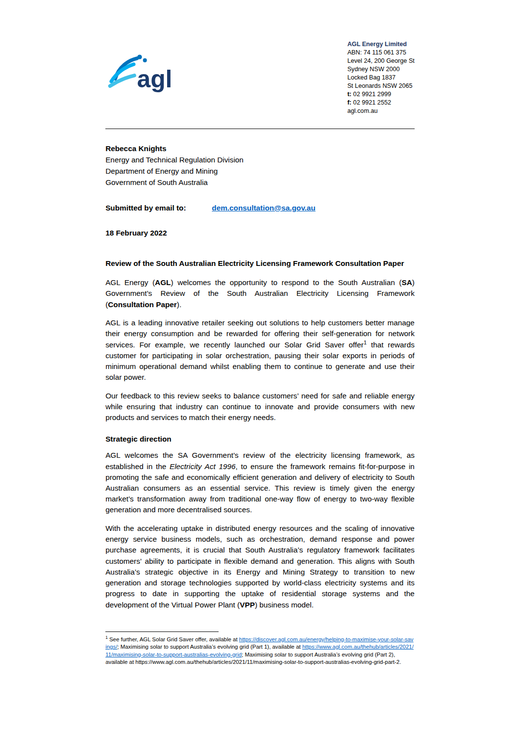agl
AGL Energy Limited
ABN: 74 115 061 375
Level 24, 200 George St
Sydney NSW 2000
Locked Bag 1837
St Leonards NSW 2065
t: 02 9921 2999
f: 02 9921 2552
agl.com.au
Rebecca Knights
Energy and Technical Regulation Division
Department of Energy and Mining
Government of South Australia
Submitted by email to: dem.consultation@sa.gov.au
18 February 2022
Review of the South Australian Electricity Licensing Framework Consultation Paper
AGL Energy (AGL) welcomes the opportunity to respond to the South Australian (SA) Government’s Review of the South Australian Electricity Licensing Framework (Consultation Paper).
AGL is a leading innovative retailer seeking out solutions to help customers better manage their energy consumption and be rewarded for offering their self-generation for network services. For example, we recently launched our Solar Grid Saver offer1 that rewards customer for participating in solar orchestration, pausing their solar exports in periods of minimum operational demand whilst enabling them to continue to generate and use their solar power.
Our feedback to this review seeks to balance customers’ need for safe and reliable energy while ensuring that industry can continue to innovate and provide consumers with new products and services to match their energy needs.
Strategic direction
AGL welcomes the SA Government’s review of the electricity licensing framework, as established in the Electricity Act 1996, to ensure the framework remains fit-for-purpose in promoting the safe and economically efficient generation and delivery of electricity to South Australian consumers as an essential service. This review is timely given the energy market’s transformation away from traditional one-way flow of energy to two-way flexible generation and more decentralised sources.
With the accelerating uptake in distributed energy resources and the scaling of innovative energy service business models, such as orchestration, demand response and power purchase agreements, it is crucial that South Australia’s regulatory framework facilitates customers’ ability to participate in flexible demand and generation. This aligns with South Australia’s strategic objective in its Energy and Mining Strategy to transition to new generation and storage technologies supported by world-class electricity systems and its progress to date in supporting the uptake of residential storage systems and the development of the Virtual Power Plant (VPP) business model.
1 See further, AGL Solar Grid Saver offer, available at https://discover.agl.com.au/energy/helping-to-maximise-your-solar-savings/; Maximising solar to support Australia’s evolving grid (Part 1), available at https://www.agl.com.au/thehub/articles/2021/11/maximising-solar-to-support-australias-evolving-grid; Maximising solar to support Australia’s evolving grid (Part 2), available at https://www.agl.com.au/thehub/articles/2021/11/maximising-solar-to-support-australias-evolving-grid-part-2.